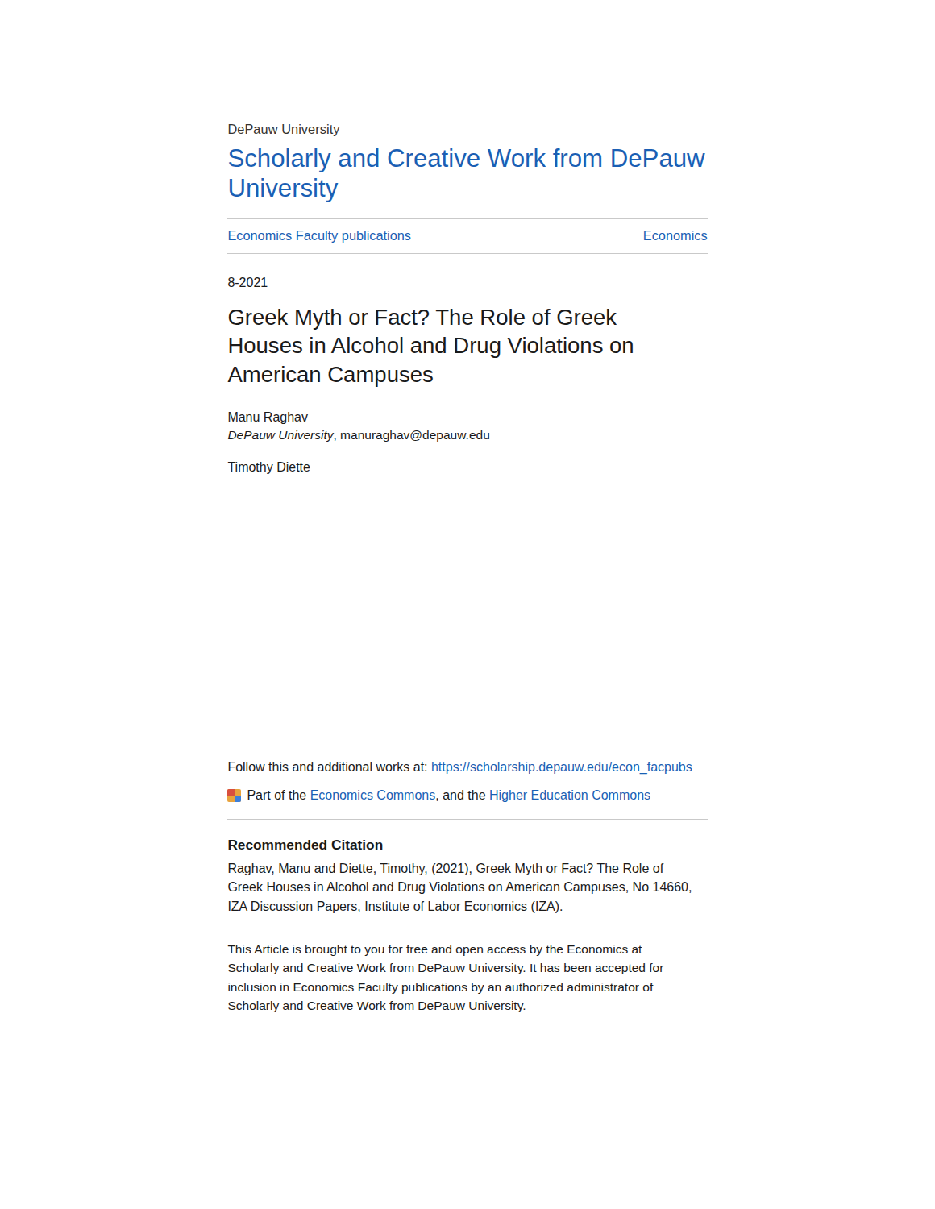DePauw University
Scholarly and Creative Work from DePauw University
Economics Faculty publications Economics
8-2021
Greek Myth or Fact? The Role of Greek Houses in Alcohol and Drug Violations on American Campuses
Manu Raghav
DePauw University, manuraghav@depauw.edu
Timothy Diette
Follow this and additional works at: https://scholarship.depauw.edu/econ_facpubs
Part of the Economics Commons, and the Higher Education Commons
Recommended Citation
Raghav, Manu and Diette, Timothy, (2021), Greek Myth or Fact? The Role of Greek Houses in Alcohol and Drug Violations on American Campuses, No 14660, IZA Discussion Papers, Institute of Labor Economics (IZA).
This Article is brought to you for free and open access by the Economics at Scholarly and Creative Work from DePauw University. It has been accepted for inclusion in Economics Faculty publications by an authorized administrator of Scholarly and Creative Work from DePauw University.